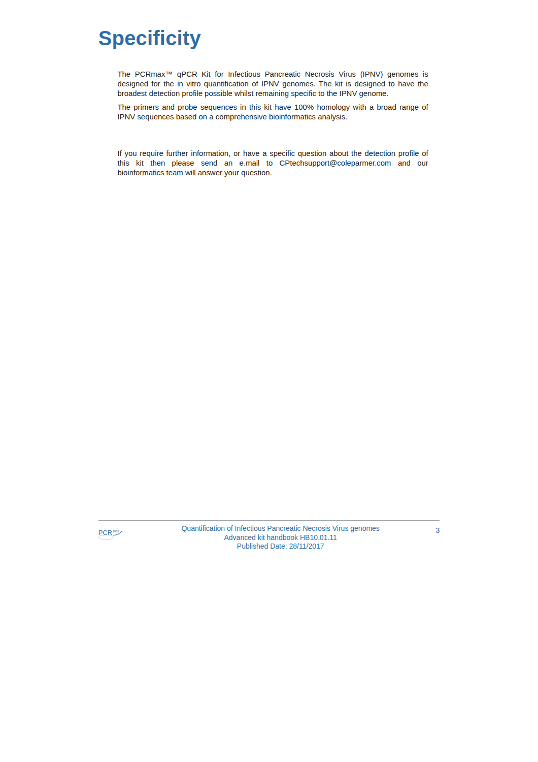Specificity
The PCRmax™ qPCR Kit for Infectious Pancreatic Necrosis Virus (IPNV) genomes is designed for the in vitro quantification of IPNV genomes. The kit is designed to have the broadest detection profile possible whilst remaining specific to the IPNV genome.
The primers and probe sequences in this kit have 100% homology with a broad range of IPNV sequences based on a comprehensive bioinformatics analysis.
If you require further information, or have a specific question about the detection profile of this kit then please send an e.mail to CPtechsupport@coleparmer.com and our bioinformatics team will answer your question.
PCR max
Quantification of Infectious Pancreatic Necrosis Virus genomes
Advanced kit handbook HB10.01.11
Published Date: 28/11/2017
3